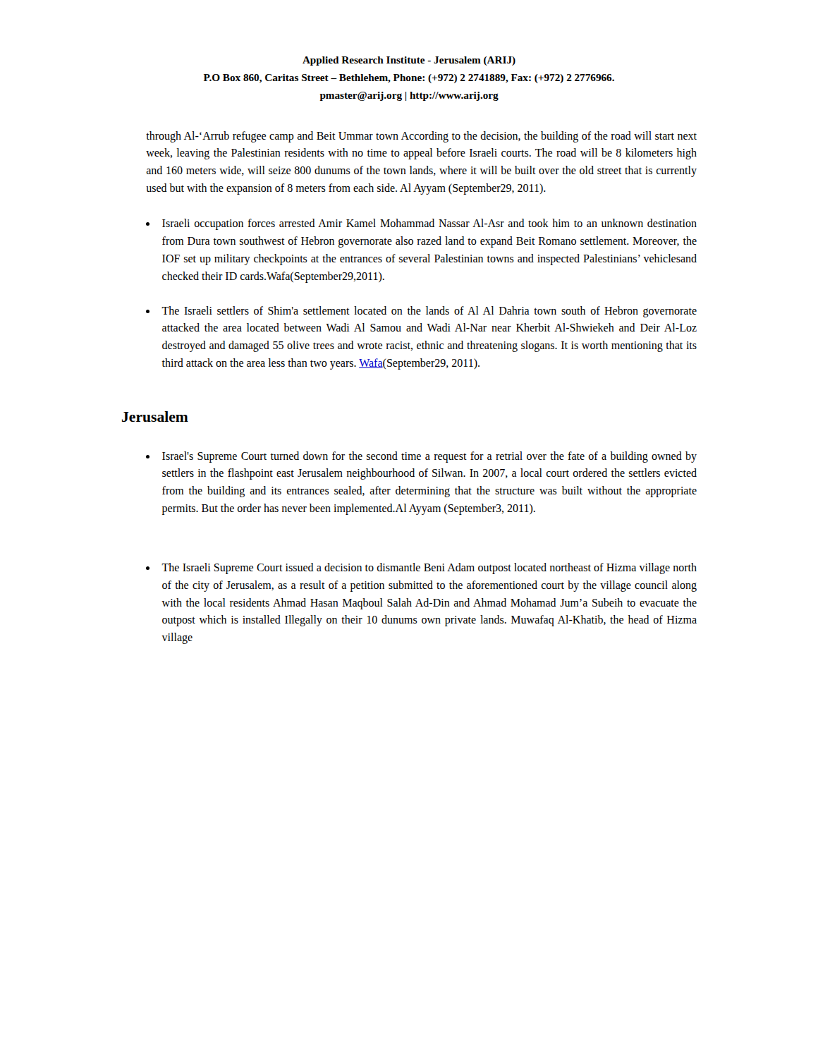Applied Research Institute - Jerusalem (ARIJ)
P.O Box 860, Caritas Street – Bethlehem, Phone: (+972) 2 2741889, Fax: (+972) 2 2776966.
pmaster@arij.org | http://www.arij.org
through Al-‘Arrub refugee camp and Beit Ummar town According to the decision, the building of the road will start next week, leaving the Palestinian residents with no time to appeal before Israeli courts. The road will be 8 kilometers high and 160 meters wide, will seize 800 dunums of the town lands, where it will be built over the old street that is currently used but with the expansion of 8 meters from each side. Al Ayyam (September29, 2011).
Israeli occupation forces arrested Amir Kamel Mohammad Nassar Al-Asr and took him to an unknown destination from Dura town southwest of Hebron governorate also razed land to expand Beit Romano settlement. Moreover, the IOF set up military checkpoints at the entrances of several Palestinian towns and inspected Palestinians’ vehiclesand checked their ID cards.Wafa(September29,2011).
The Israeli settlers of Shim'a settlement located on the lands of Al Al Dahria town south of Hebron governorate attacked the area located between Wadi Al Samou and Wadi Al-Nar near Kherbit Al-Shwiekeh and Deir Al-Loz destroyed and damaged 55 olive trees and wrote racist, ethnic and threatening slogans. It is worth mentioning that its third attack on the area less than two years. Wafa(September29, 2011).
Jerusalem
Israel's Supreme Court turned down for the second time a request for a retrial over the fate of a building owned by settlers in the flashpoint east Jerusalem neighbourhood of Silwan. In 2007, a local court ordered the settlers evicted from the building and its entrances sealed, after determining that the structure was built without the appropriate permits. But the order has never been implemented.Al Ayyam (September3, 2011).
The Israeli Supreme Court issued a decision to dismantle Beni Adam outpost located northeast of Hizma village north of the city of Jerusalem, as a result of a petition submitted to the aforementioned court by the village council along with the local residents Ahmad Hasan Maqboul Salah Ad-Din and Ahmad Mohamad Jum’a Subeih to evacuate the outpost which is installed Illegally on their 10 dunums own private lands. Muwafaq Al-Khatib, the head of Hizma village